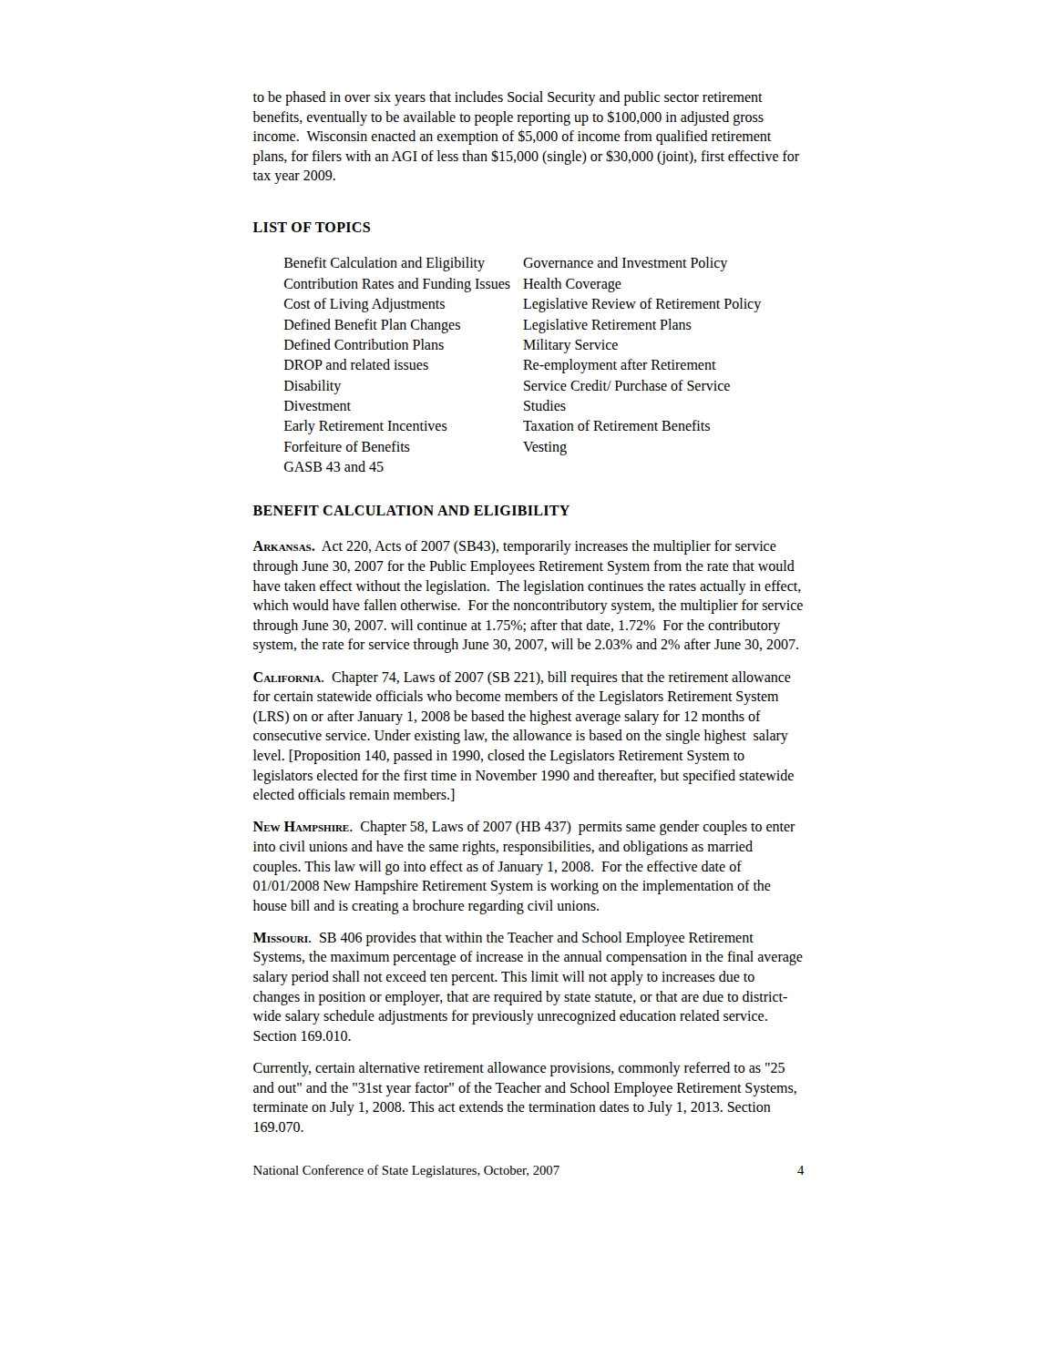to be phased in over six years that includes Social Security and public sector retirement benefits, eventually to be available to people reporting up to $100,000 in adjusted gross income. Wisconsin enacted an exemption of $5,000 of income from qualified retirement plans, for filers with an AGI of less than $15,000 (single) or $30,000 (joint), first effective for tax year 2009.
LIST OF TOPICS
| Benefit Calculation and Eligibility | Governance and Investment Policy |
| Contribution Rates and Funding Issues | Health Coverage |
| Cost of Living Adjustments | Legislative Review of Retirement Policy |
| Defined Benefit Plan Changes | Legislative Retirement Plans |
| Defined Contribution Plans | Military Service |
| DROP and related issues | Re-employment after Retirement |
| Disability | Service Credit/ Purchase of Service |
| Divestment | Studies |
| Early Retirement Incentives | Taxation of Retirement Benefits |
| Forfeiture of Benefits | Vesting |
| GASB 43 and 45 | |
BENEFIT CALCULATION AND ELIGIBILITY
Arkansas. Act 220, Acts of 2007 (SB43), temporarily increases the multiplier for service through June 30, 2007 for the Public Employees Retirement System from the rate that would have taken effect without the legislation. The legislation continues the rates actually in effect, which would have fallen otherwise. For the noncontributory system, the multiplier for service through June 30, 2007. will continue at 1.75%; after that date, 1.72% For the contributory system, the rate for service through June 30, 2007, will be 2.03% and 2% after June 30, 2007.
California. Chapter 74, Laws of 2007 (SB 221), bill requires that the retirement allowance for certain statewide officials who become members of the Legislators Retirement System (LRS) on or after January 1, 2008 be based the highest average salary for 12 months of consecutive service. Under existing law, the allowance is based on the single highest salary level. [Proposition 140, passed in 1990, closed the Legislators Retirement System to legislators elected for the first time in November 1990 and thereafter, but specified statewide elected officials remain members.]
New Hampshire. Chapter 58, Laws of 2007 (HB 437) permits same gender couples to enter into civil unions and have the same rights, responsibilities, and obligations as married couples. This law will go into effect as of January 1, 2008. For the effective date of 01/01/2008 New Hampshire Retirement System is working on the implementation of the house bill and is creating a brochure regarding civil unions.
Missouri. SB 406 provides that within the Teacher and School Employee Retirement Systems, the maximum percentage of increase in the annual compensation in the final average salary period shall not exceed ten percent. This limit will not apply to increases due to changes in position or employer, that are required by state statute, or that are due to district-wide salary schedule adjustments for previously unrecognized education related service. Section 169.010.
Currently, certain alternative retirement allowance provisions, commonly referred to as "25 and out" and the "31st year factor" of the Teacher and School Employee Retirement Systems, terminate on July 1, 2008. This act extends the termination dates to July 1, 2013. Section 169.070.
National Conference of State Legislatures, October, 2007 4